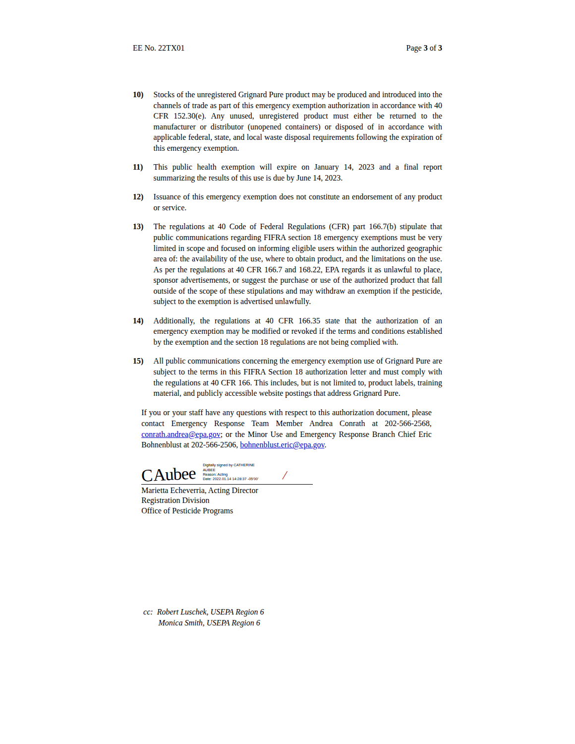EE No. 22TX01
Page 3 of 3
10) Stocks of the unregistered Grignard Pure product may be produced and introduced into the channels of trade as part of this emergency exemption authorization in accordance with 40 CFR 152.30(e). Any unused, unregistered product must either be returned to the manufacturer or distributor (unopened containers) or disposed of in accordance with applicable federal, state, and local waste disposal requirements following the expiration of this emergency exemption.
11) This public health exemption will expire on January 14, 2023 and a final report summarizing the results of this use is due by June 14, 2023.
12) Issuance of this emergency exemption does not constitute an endorsement of any product or service.
13) The regulations at 40 Code of Federal Regulations (CFR) part 166.7(b) stipulate that public communications regarding FIFRA section 18 emergency exemptions must be very limited in scope and focused on informing eligible users within the authorized geographic area of: the availability of the use, where to obtain product, and the limitations on the use. As per the regulations at 40 CFR 166.7 and 168.22, EPA regards it as unlawful to place, sponsor advertisements, or suggest the purchase or use of the authorized product that fall outside of the scope of these stipulations and may withdraw an exemption if the pesticide, subject to the exemption is advertised unlawfully.
14) Additionally, the regulations at 40 CFR 166.35 state that the authorization of an emergency exemption may be modified or revoked if the terms and conditions established by the exemption and the section 18 regulations are not being complied with.
15) All public communications concerning the emergency exemption use of Grignard Pure are subject to the terms in this FIFRA Section 18 authorization letter and must comply with the regulations at 40 CFR 166. This includes, but is not limited to, product labels, training material, and publicly accessible website postings that address Grignard Pure.
If you or your staff have any questions with respect to this authorization document, please contact Emergency Response Team Member Andrea Conrath at 202-566-2568, conrath.andrea@epa.gov; or the Minor Use and Emergency Response Branch Chief Eric Bohnenblust at 202-566-2506, bohnenblust.eric@epa.gov.
C Aubee
Digitally signed by CATHERINE
AUBEE
Reason: Acting
Date: 2022.01.14 14:28:37 -05'00'
/
Marietta Echeverria, Acting Director
Registration Division
Office of Pesticide Programs
cc: Robert Luschek, USEPA Region 6
Monica Smith, USEPA Region 6